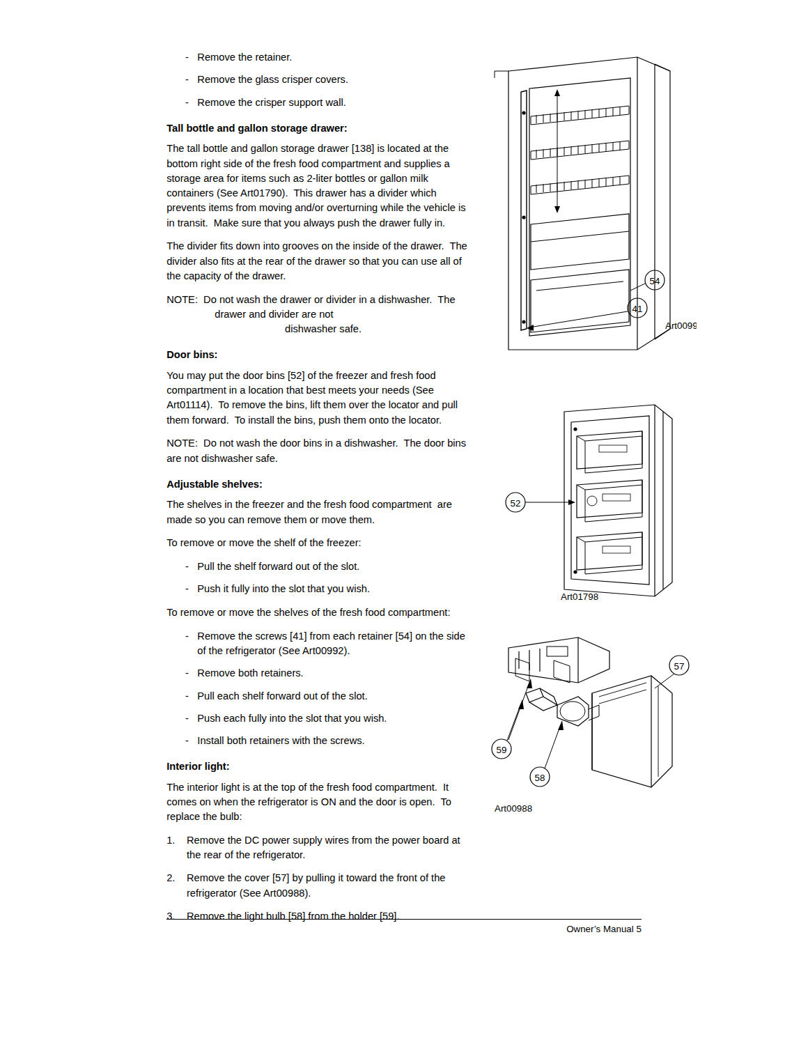Remove the retainer.
Remove the glass crisper covers.
Remove the crisper support wall.
Tall bottle and gallon storage drawer:
The tall bottle and gallon storage drawer [138] is located at the bottom right side of the fresh food compartment and supplies a storage area for items such as 2-liter bottles or gallon milk containers (See Art01790). This drawer has a divider which prevents items from moving and/or overturning while the vehicle is in transit. Make sure that you always push the drawer fully in.
The divider fits down into grooves on the inside of the drawer. The divider also fits at the rear of the drawer so that you can use all of the capacity of the drawer.
NOTE: Do not wash the drawer or divider in a dishwasher. The drawer and divider are not dishwasher safe.
Door bins:
You may put the door bins [52] of the freezer and fresh food compartment in a location that best meets your needs (See Art01114). To remove the bins, lift them over the locator and pull them forward. To install the bins, push them onto the locator.
NOTE: Do not wash the door bins in a dishwasher. The door bins are not dishwasher safe.
Adjustable shelves:
The shelves in the freezer and the fresh food compartment are made so you can remove them or move them.
To remove or move the shelf of the freezer:
Pull the shelf forward out of the slot.
Push it fully into the slot that you wish.
To remove or move the shelves of the fresh food compartment:
Remove the screws [41] from each retainer [54] on the side of the refrigerator (See Art00992).
Remove both retainers.
Pull each shelf forward out of the slot.
Push each fully into the slot that you wish.
Install both retainers with the screws.
Interior light:
The interior light is at the top of the fresh food compartment. It comes on when the refrigerator is ON and the door is open. To replace the bulb:
Remove the DC power supply wires from the power board at the rear of the refrigerator.
Remove the cover [57] by pulling it toward the front of the refrigerator (See Art00988).
Remove the light bulb [58] from the holder [59].
54 41 Art00992
52 Art01798
57 59 58 Art00988
Owner’s Manual 5